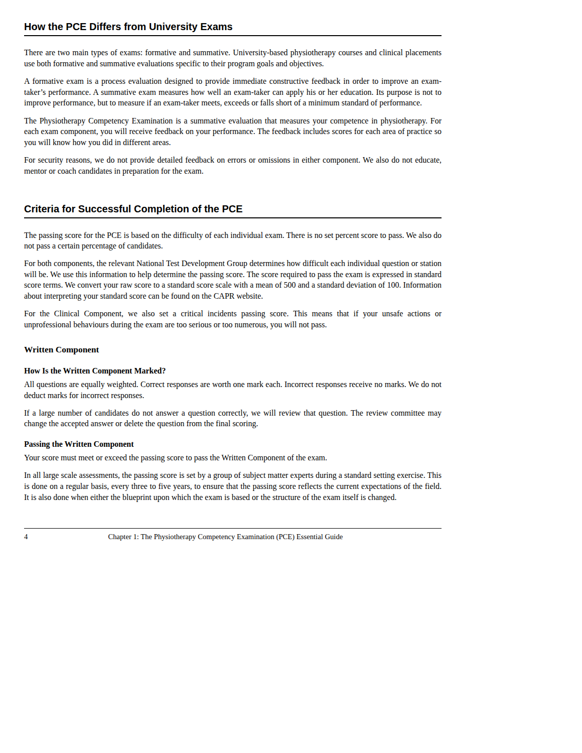How the PCE Differs from University Exams
There are two main types of exams: formative and summative. University-based physiotherapy courses and clinical placements use both formative and summative evaluations specific to their program goals and objectives.
A formative exam is a process evaluation designed to provide immediate constructive feedback in order to improve an exam-taker’s performance. A summative exam measures how well an exam-taker can apply his or her education. Its purpose is not to improve performance, but to measure if an exam-taker meets, exceeds or falls short of a minimum standard of performance.
The Physiotherapy Competency Examination is a summative evaluation that measures your competence in physiotherapy. For each exam component, you will receive feedback on your performance. The feedback includes scores for each area of practice so you will know how you did in different areas.
For security reasons, we do not provide detailed feedback on errors or omissions in either component. We also do not educate, mentor or coach candidates in preparation for the exam.
Criteria for Successful Completion of the PCE
The passing score for the PCE is based on the difficulty of each individual exam. There is no set percent score to pass. We also do not pass a certain percentage of candidates.
For both components, the relevant National Test Development Group determines how difficult each individual question or station will be. We use this information to help determine the passing score. The score required to pass the exam is expressed in standard score terms. We convert your raw score to a standard score scale with a mean of 500 and a standard deviation of 100. Information about interpreting your standard score can be found on the CAPR website.
For the Clinical Component, we also set a critical incidents passing score. This means that if your unsafe actions or unprofessional behaviours during the exam are too serious or too numerous, you will not pass.
Written Component
How Is the Written Component Marked?
All questions are equally weighted. Correct responses are worth one mark each. Incorrect responses receive no marks. We do not deduct marks for incorrect responses.
If a large number of candidates do not answer a question correctly, we will review that question. The review committee may change the accepted answer or delete the question from the final scoring.
Passing the Written Component
Your score must meet or exceed the passing score to pass the Written Component of the exam.
In all large scale assessments, the passing score is set by a group of subject matter experts during a standard setting exercise. This is done on a regular basis, every three to five years, to ensure that the passing score reflects the current expectations of the field. It is also done when either the blueprint upon which the exam is based or the structure of the exam itself is changed.
4 Chapter 1: The Physiotherapy Competency Examination (PCE) Essential Guide